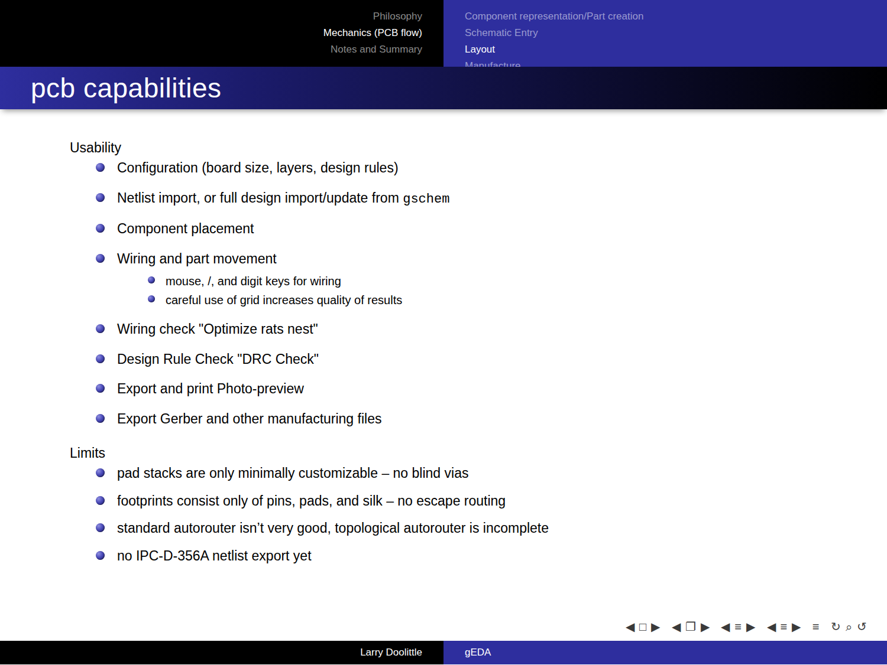Philosophy
Mechanics (PCB flow)
Notes and Summary
Component representation/Part creation
Schematic Entry
Layout
Manufacture
pcb capabilities
Usability
Configuration (board size, layers, design rules)
Netlist import, or full design import/update from gschem
Component placement
Wiring and part movement
mouse, /, and digit keys for wiring
careful use of grid increases quality of results
Wiring check "Optimize rats nest"
Design Rule Check "DRC Check"
Export and print Photo-preview
Export Gerber and other manufacturing files
Limits
pad stacks are only minimally customizable – no blind vias
footprints consist only of pins, pads, and silk – no escape routing
standard autorouter isn’t very good, topological autorouter is incomplete
no IPC-D-356A netlist export yet
◀□▶ ◀❐▶ ◀≡▶ ◀≡▶ ≡ ↻⌕↺
Larry Doolittle
gEDA